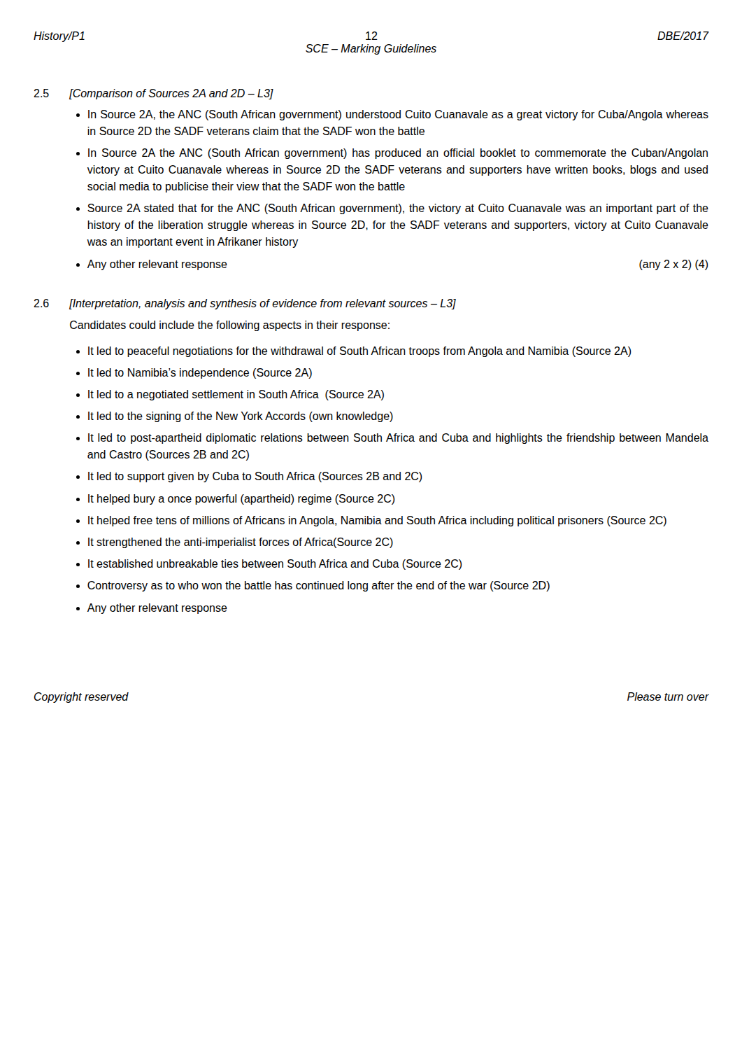History/P1
12
DBE/2017
SCE – Marking Guidelines
2.5
[Comparison of Sources 2A and 2D – L3]
In Source 2A, the ANC (South African government) understood Cuito Cuanavale as a great victory for Cuba/Angola whereas in Source 2D the SADF veterans claim that the SADF won the battle
In Source 2A the ANC (South African government) has produced an official booklet to commemorate the Cuban/Angolan victory at Cuito Cuanavale whereas in Source 2D the SADF veterans and supporters have written books, blogs and used social media to publicise their view that the SADF won the battle
Source 2A stated that for the ANC (South African government), the victory at Cuito Cuanavale was an important part of the history of the liberation struggle whereas in Source 2D, for the SADF veterans and supporters, victory at Cuito Cuanavale was an important event in Afrikaner history
Any other relevant response (any 2 x 2) (4)
2.6
[Interpretation, analysis and synthesis of evidence from relevant sources – L3]
Candidates could include the following aspects in their response:
It led to peaceful negotiations for the withdrawal of South African troops from Angola and Namibia (Source 2A)
It led to Namibia’s independence (Source 2A)
It led to a negotiated settlement in South Africa (Source 2A)
It led to the signing of the New York Accords (own knowledge)
It led to post-apartheid diplomatic relations between South Africa and Cuba and highlights the friendship between Mandela and Castro (Sources 2B and 2C)
It led to support given by Cuba to South Africa (Sources 2B and 2C)
It helped bury a once powerful (apartheid) regime (Source 2C)
It helped free tens of millions of Africans in Angola, Namibia and South Africa including political prisoners (Source 2C)
It strengthened the anti-imperialist forces of Africa(Source 2C)
It established unbreakable ties between South Africa and Cuba (Source 2C)
Controversy as to who won the battle has continued long after the end of the war (Source 2D)
Any other relevant response
Copyright reserved
Please turn over